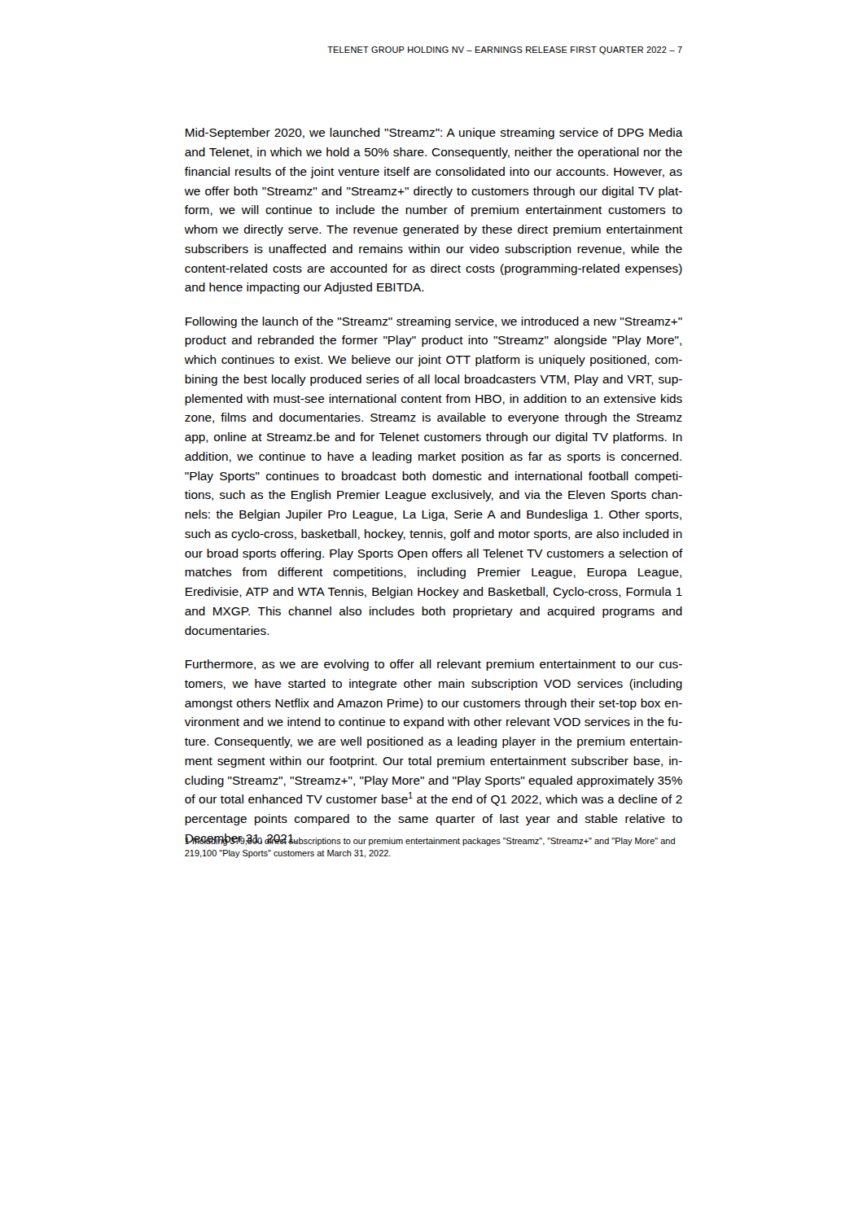TELENET GROUP HOLDING NV – EARNINGS RELEASE FIRST QUARTER 2022 – 7
Mid-September 2020, we launched "Streamz": A unique streaming service of DPG Media and Telenet, in which we hold a 50% share. Consequently, neither the operational nor the financial results of the joint venture itself are consolidated into our accounts. However, as we offer both "Streamz" and "Streamz+" directly to customers through our digital TV platform, we will continue to include the number of premium entertainment customers to whom we directly serve. The revenue generated by these direct premium entertainment subscribers is unaffected and remains within our video subscription revenue, while the content-related costs are accounted for as direct costs (programming-related expenses) and hence impacting our Adjusted EBITDA.
Following the launch of the "Streamz" streaming service, we introduced a new "Streamz+" product and rebranded the former "Play" product into "Streamz" alongside "Play More", which continues to exist. We believe our joint OTT platform is uniquely positioned, combining the best locally produced series of all local broadcasters VTM, Play and VRT, supplemented with must-see international content from HBO, in addition to an extensive kids zone, films and documentaries. Streamz is available to everyone through the Streamz app, online at Streamz.be and for Telenet customers through our digital TV platforms. In addition, we continue to have a leading market position as far as sports is concerned. "Play Sports" continues to broadcast both domestic and international football competitions, such as the English Premier League exclusively, and via the Eleven Sports channels: the Belgian Jupiler Pro League, La Liga, Serie A and Bundesliga 1. Other sports, such as cyclo-cross, basketball, hockey, tennis, golf and motor sports, are also included in our broad sports offering. Play Sports Open offers all Telenet TV customers a selection of matches from different competitions, including Premier League, Europa League, Eredivisie, ATP and WTA Tennis, Belgian Hockey and Basketball, Cyclo-cross, Formula 1 and MXGP. This channel also includes both proprietary and acquired programs and documentaries.
Furthermore, as we are evolving to offer all relevant premium entertainment to our customers, we have started to integrate other main subscription VOD services (including amongst others Netflix and Amazon Prime) to our customers through their set-top box environment and we intend to continue to expand with other relevant VOD services in the future. Consequently, we are well positioned as a leading player in the premium entertainment segment within our footprint. Our total premium entertainment subscriber base, including "Streamz", "Streamz+", "Play More" and "Play Sports" equaled approximately 35% of our total enhanced TV customer base1 at the end of Q1 2022, which was a decline of 2 percentage points compared to the same quarter of last year and stable relative to December 31, 2021.
1 Including 379,500 direct subscriptions to our premium entertainment packages "Streamz", "Streamz+" and "Play More" and 219,100 "Play Sports" customers at March 31, 2022.